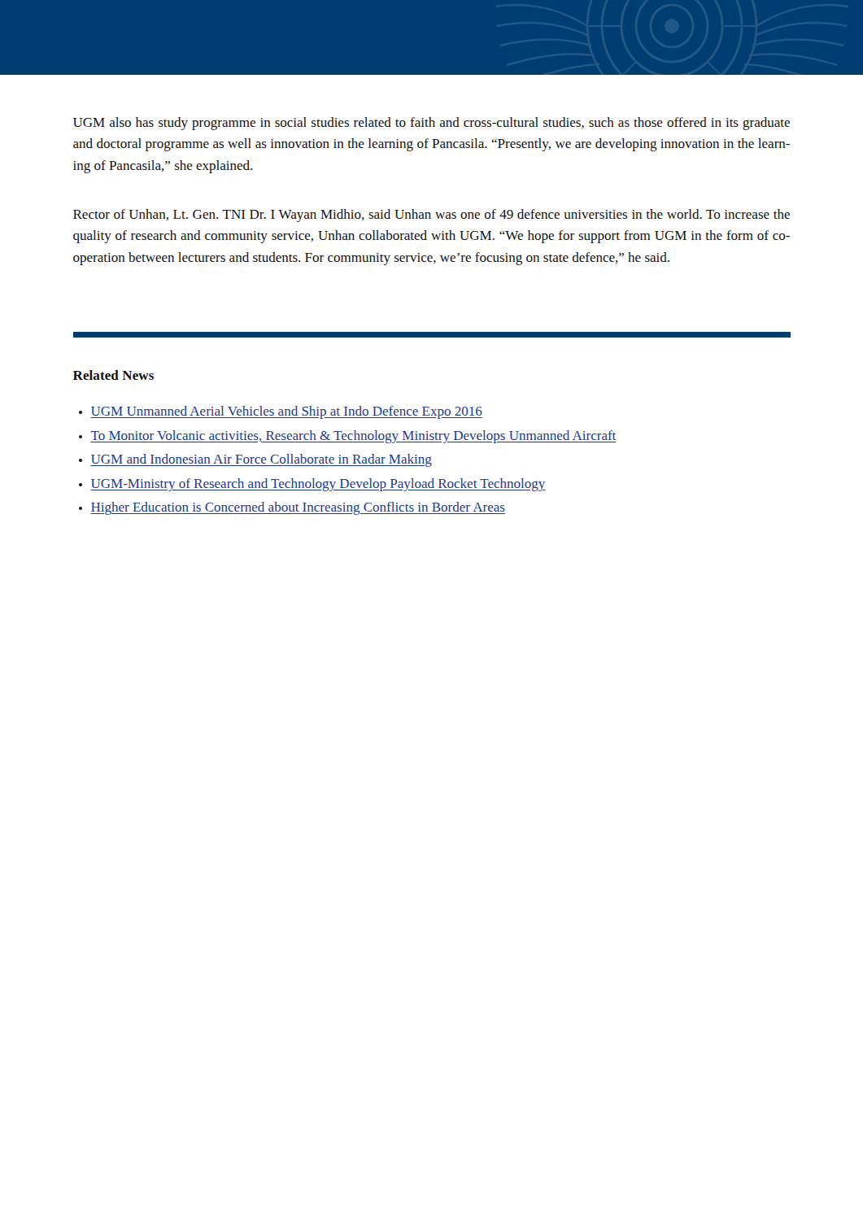UGM also has study programme in social studies related to faith and cross-cultural studies, such as those offered in its graduate and doctoral programme as well as innovation in the learning of Pancasila. “Presently, we are developing innovation in the learning of Pancasila,” she explained.
Rector of Unhan, Lt. Gen. TNI Dr. I Wayan Midhio, said Unhan was one of 49 defence universities in the world. To increase the quality of research and community service, Unhan collaborated with UGM. “We hope for support from UGM in the form of cooperation between lecturers and students. For community service, we’re focusing on state defence,” he said.
Related News
UGM Unmanned Aerial Vehicles and Ship at Indo Defence Expo 2016
To Monitor Volcanic activities, Research & Technology Ministry Develops Unmanned Aircraft
UGM and Indonesian Air Force Collaborate in Radar Making
UGM-Ministry of Research and Technology Develop Payload Rocket Technology
Higher Education is Concerned about Increasing Conflicts in Border Areas